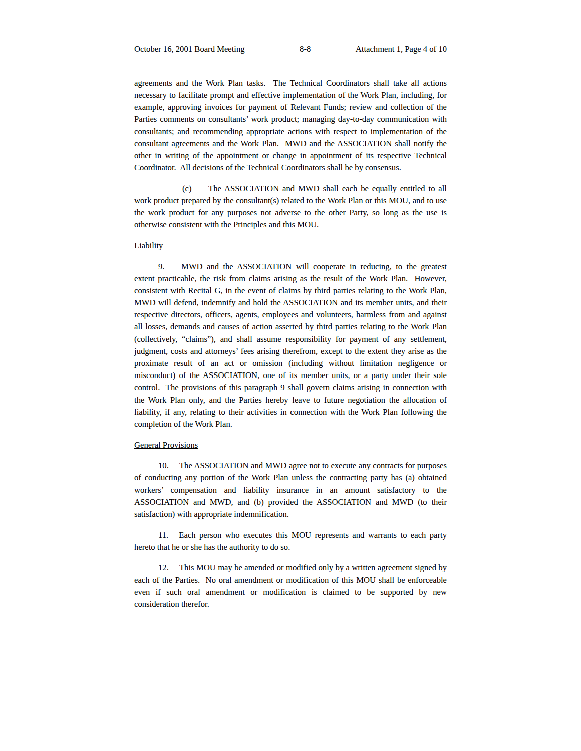October 16, 2001 Board Meeting
8-8
Attachment 1, Page 4 of 10
agreements and the Work Plan tasks. The Technical Coordinators shall take all actions necessary to facilitate prompt and effective implementation of the Work Plan, including, for example, approving invoices for payment of Relevant Funds; review and collection of the Parties comments on consultants’ work product; managing day-to-day communication with consultants; and recommending appropriate actions with respect to implementation of the consultant agreements and the Work Plan. MWD and the ASSOCIATION shall notify the other in writing of the appointment or change in appointment of its respective Technical Coordinator. All decisions of the Technical Coordinators shall be by consensus.
(c) The ASSOCIATION and MWD shall each be equally entitled to all work product prepared by the consultant(s) related to the Work Plan or this MOU, and to use the work product for any purposes not adverse to the other Party, so long as the use is otherwise consistent with the Principles and this MOU.
Liability
9. MWD and the ASSOCIATION will cooperate in reducing, to the greatest extent practicable, the risk from claims arising as the result of the Work Plan. However, consistent with Recital G, in the event of claims by third parties relating to the Work Plan, MWD will defend, indemnify and hold the ASSOCIATION and its member units, and their respective directors, officers, agents, employees and volunteers, harmless from and against all losses, demands and causes of action asserted by third parties relating to the Work Plan (collectively, “claims”), and shall assume responsibility for payment of any settlement, judgment, costs and attorneys’ fees arising therefrom, except to the extent they arise as the proximate result of an act or omission (including without limitation negligence or misconduct) of the ASSOCIATION, one of its member units, or a party under their sole control. The provisions of this paragraph 9 shall govern claims arising in connection with the Work Plan only, and the Parties hereby leave to future negotiation the allocation of liability, if any, relating to their activities in connection with the Work Plan following the completion of the Work Plan.
General Provisions
10. The ASSOCIATION and MWD agree not to execute any contracts for purposes of conducting any portion of the Work Plan unless the contracting party has (a) obtained workers’ compensation and liability insurance in an amount satisfactory to the ASSOCIATION and MWD, and (b) provided the ASSOCIATION and MWD (to their satisfaction) with appropriate indemnification.
11. Each person who executes this MOU represents and warrants to each party hereto that he or she has the authority to do so.
12. This MOU may be amended or modified only by a written agreement signed by each of the Parties. No oral amendment or modification of this MOU shall be enforceable even if such oral amendment or modification is claimed to be supported by new consideration therefor.